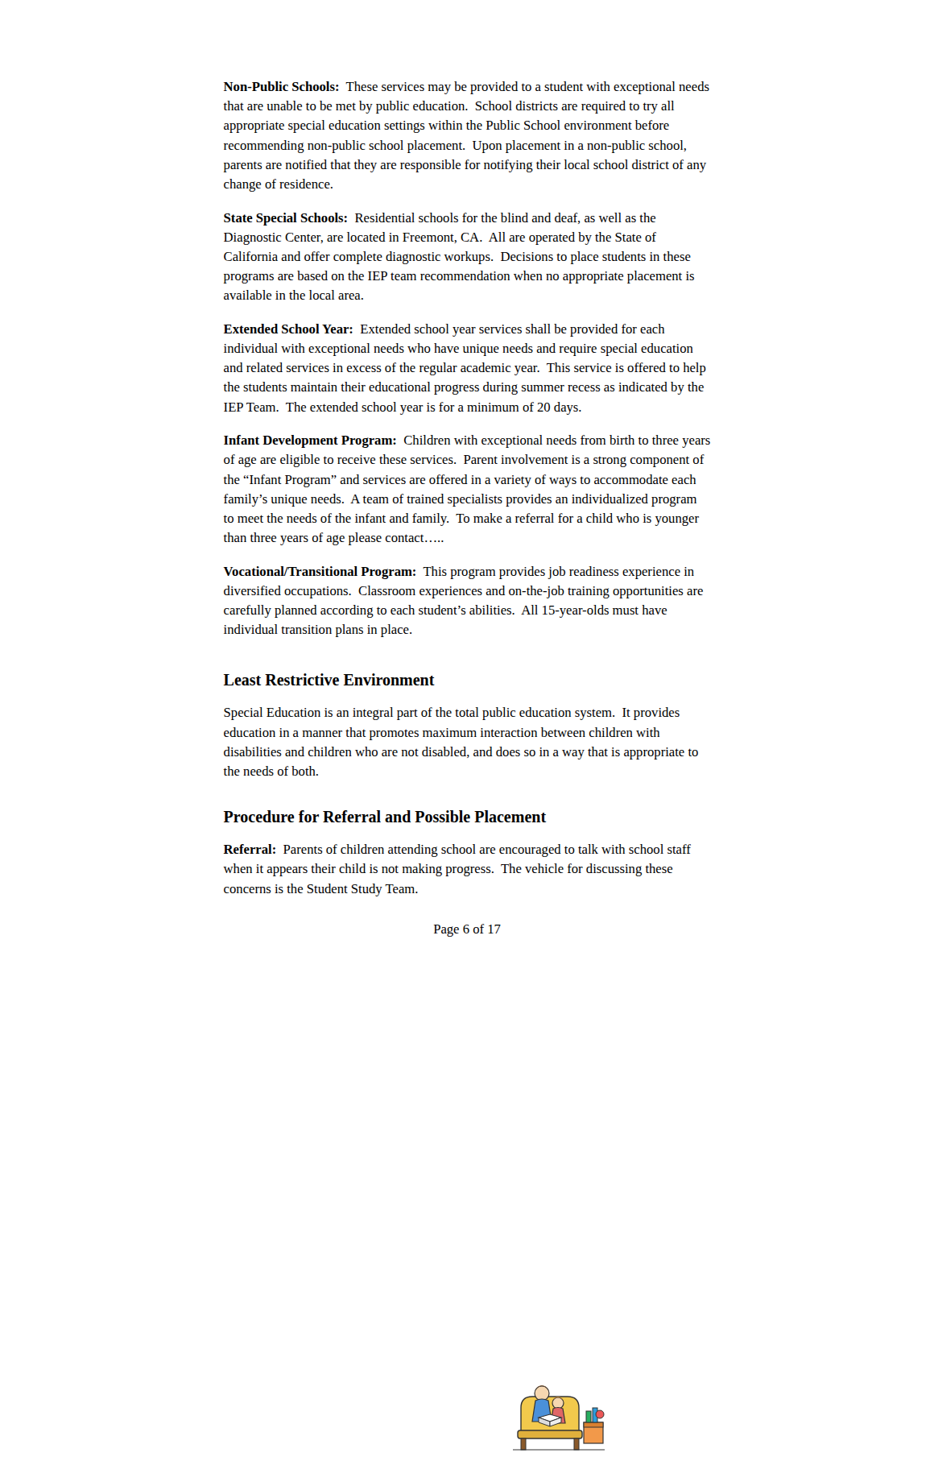Non-Public Schools: These services may be provided to a student with exceptional needs that are unable to be met by public education. School districts are required to try all appropriate special education settings within the Public School environment before recommending non-public school placement. Upon placement in a non-public school, parents are notified that they are responsible for notifying their local school district of any change of residence.
State Special Schools: Residential schools for the blind and deaf, as well as the Diagnostic Center, are located in Freemont, CA. All are operated by the State of California and offer complete diagnostic workups. Decisions to place students in these programs are based on the IEP team recommendation when no appropriate placement is available in the local area.
Extended School Year: Extended school year services shall be provided for each individual with exceptional needs who have unique needs and require special education and related services in excess of the regular academic year. This service is offered to help the students maintain their educational progress during summer recess as indicated by the IEP Team. The extended school year is for a minimum of 20 days.
Infant Development Program: Children with exceptional needs from birth to three years of age are eligible to receive these services. Parent involvement is a strong component of the “Infant Program” and services are offered in a variety of ways to accommodate each family’s unique needs. A team of trained specialists provides an individualized program to meet the needs of the infant and family. To make a referral for a child who is younger than three years of age please contact…..
Vocational/Transitional Program: This program provides job readiness experience in diversified occupations. Classroom experiences and on-the-job training opportunities are carefully planned according to each student’s abilities. All 15-year-olds must have individual transition plans in place.
Least Restrictive Environment
Special Education is an integral part of the total public education system. It provides education in a manner that promotes maximum interaction between children with disabilities and children who are not disabled, and does so in a way that is appropriate to the needs of both.
Procedure for Referral and Possible Placement
Referral: Parents of children attending school are encouraged to talk with school staff when it appears their child is not making progress. The vehicle for discussing these concerns is the Student Study Team.
Page 6 of 17